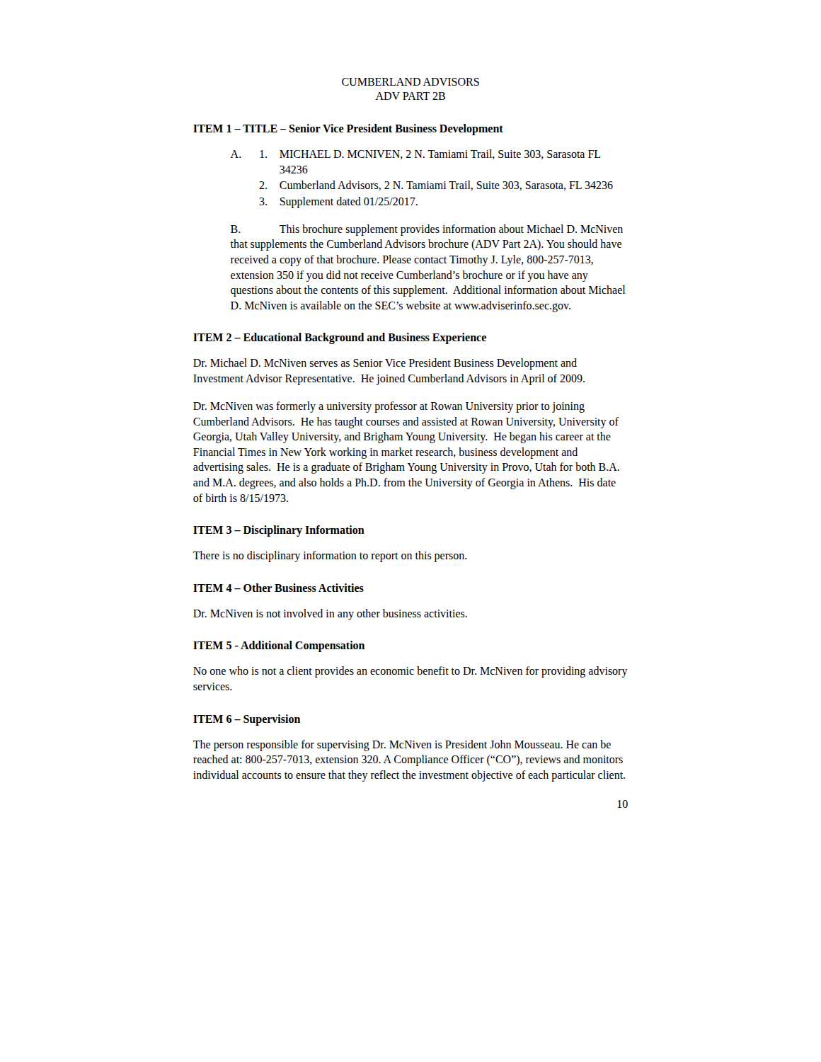CUMBERLAND ADVISORS
ADV PART 2B
ITEM 1 – TITLE – Senior Vice President Business Development
A.
1.
MICHAEL D. MCNIVEN, 2 N. Tamiami Trail, Suite 303, Sarasota FL 34236
2.
Cumberland Advisors, 2 N. Tamiami Trail, Suite 303, Sarasota, FL 34236
3.
Supplement dated 01/25/2017.
B. This brochure supplement provides information about Michael D. McNiven that supplements the Cumberland Advisors brochure (ADV Part 2A). You should have received a copy of that brochure. Please contact Timothy J. Lyle, 800-257-7013, extension 350 if you did not receive Cumberland’s brochure or if you have any questions about the contents of this supplement. Additional information about Michael D. McNiven is available on the SEC’s website at www.adviserinfo.sec.gov.
ITEM 2 – Educational Background and Business Experience
Dr. Michael D. McNiven serves as Senior Vice President Business Development and Investment Advisor Representative. He joined Cumberland Advisors in April of 2009.
Dr. McNiven was formerly a university professor at Rowan University prior to joining Cumberland Advisors. He has taught courses and assisted at Rowan University, University of Georgia, Utah Valley University, and Brigham Young University. He began his career at the Financial Times in New York working in market research, business development and advertising sales. He is a graduate of Brigham Young University in Provo, Utah for both B.A. and M.A. degrees, and also holds a Ph.D. from the University of Georgia in Athens. His date of birth is 8/15/1973.
ITEM 3 – Disciplinary Information
There is no disciplinary information to report on this person.
ITEM 4 – Other Business Activities
Dr. McNiven is not involved in any other business activities.
ITEM 5 - Additional Compensation
No one who is not a client provides an economic benefit to Dr. McNiven for providing advisory services.
ITEM 6 – Supervision
The person responsible for supervising Dr. McNiven is President John Mousseau. He can be reached at: 800-257-7013, extension 320. A Compliance Officer (“CO”), reviews and monitors individual accounts to ensure that they reflect the investment objective of each particular client.
10